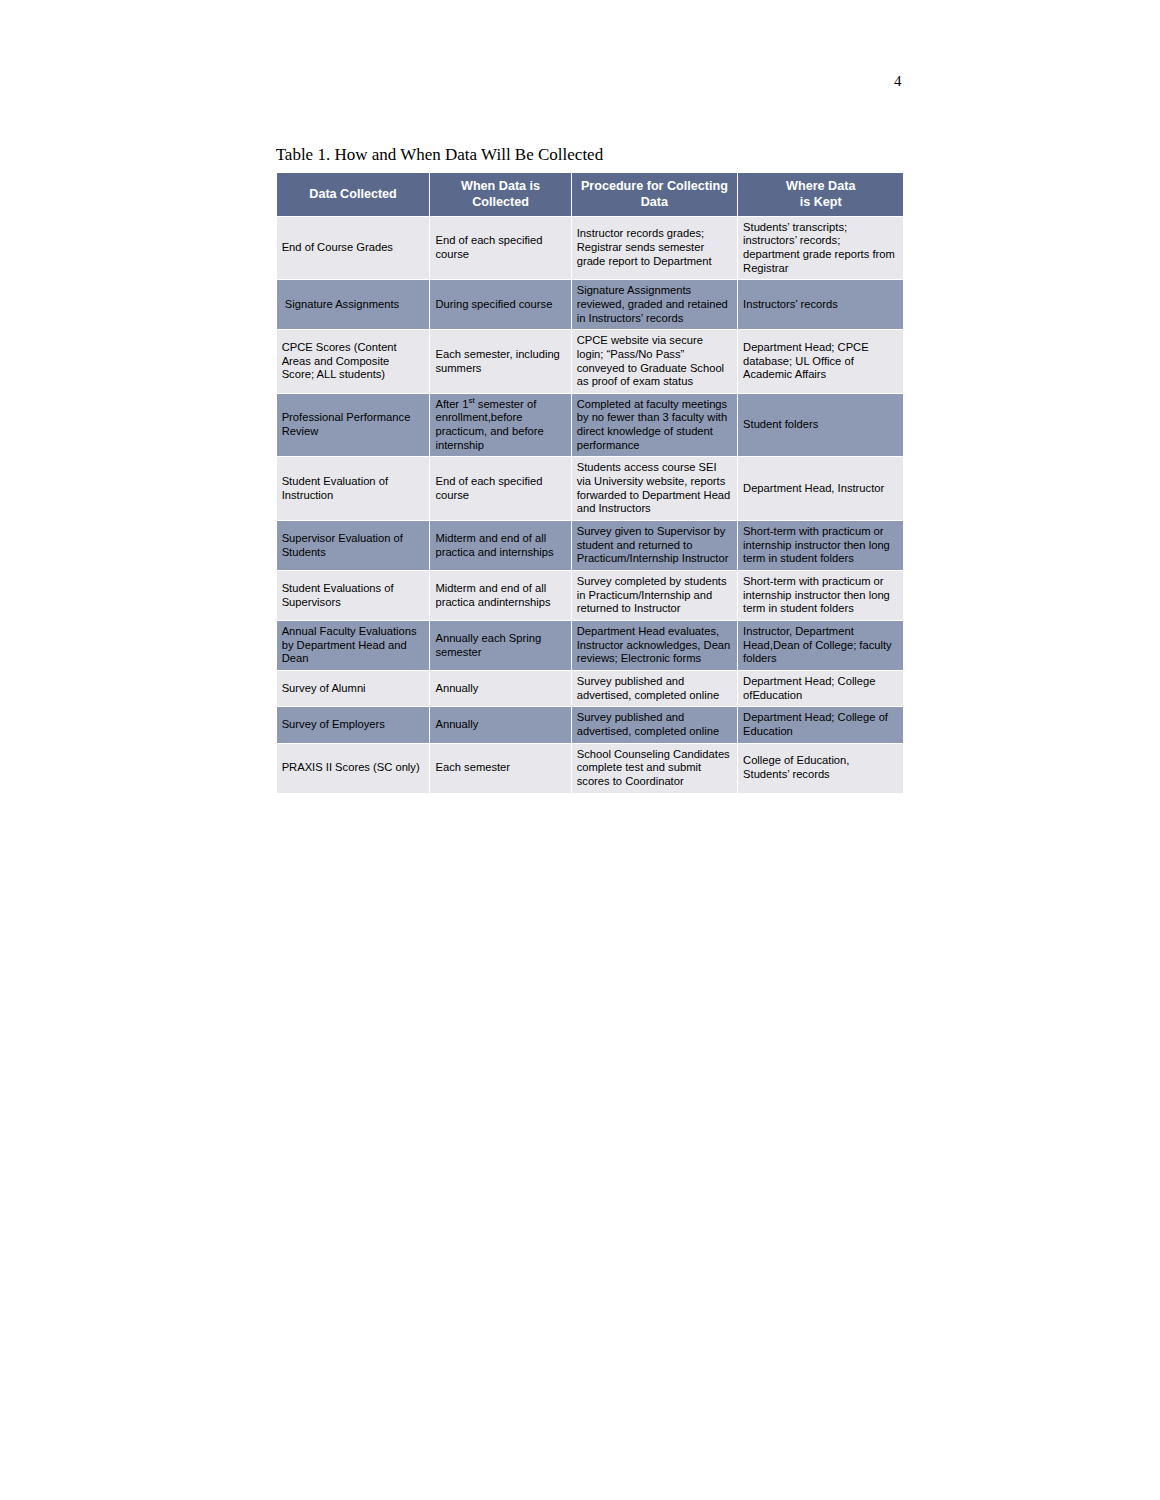4
Table 1. How and When Data Will Be Collected
| Data Collected | When Data is Collected | Procedure for Collecting Data | Where Data is Kept |
| --- | --- | --- | --- |
| End of Course Grades | End of each specified course | Instructor records grades; Registrar sends semester grade report to Department | Students’ transcripts; instructors’ records; department grade reports from Registrar |
| Signature Assignments | During specified course | Signature Assignments reviewed, graded and retained in Instructors’ records | Instructors’ records |
| CPCE Scores (Content Areas and Composite Score; ALL students) | Each semester, including summers | CPCE website via secure login; “Pass/No Pass” conveyed to Graduate School as proof of exam status | Department Head; CPCE database; UL Office of Academic Affairs |
| Professional Performance Review | After 1 st semester of enrollment,before practicum, and before internship | Completed at faculty meetings by no fewer than 3 faculty with direct knowledge of student performance | Student folders |
| Student Evaluation of Instruction | End of each specified course | Students access course SEI via University website, reports forwarded to Department Head and Instructors | Department Head, Instructor |
| Supervisor Evaluation of Students | Midterm and end of all practica and internships | Survey given to Supervisor by student and returned to Practicum/Internship Instructor | Short-term with practicum or internship instructor then long term in student folders |
| Student Evaluations of Supervisors | Midterm and end of all practica andinternships | Survey completed by students in Practicum/Internship and returned to Instructor | Short-term with practicum or internship instructor then long term in student folders |
| Annual Faculty Evaluations by Department Head and Dean | Annually each Spring semester | Department Head evaluates, Instructor acknowledges, Dean reviews; Electronic forms | Instructor, Department Head,Dean of College; faculty folders |
| Survey of Alumni | Annually | Survey published and advertised, completed online | Department Head; College ofEducation |
| Survey of Employers | Annually | Survey published and advertised, completed online | Department Head; College of Education |
| PRAXIS II Scores (SC only) | Each semester | School Counseling Candidates complete test and submit scores to Coordinator | College of Education, Students’ records |